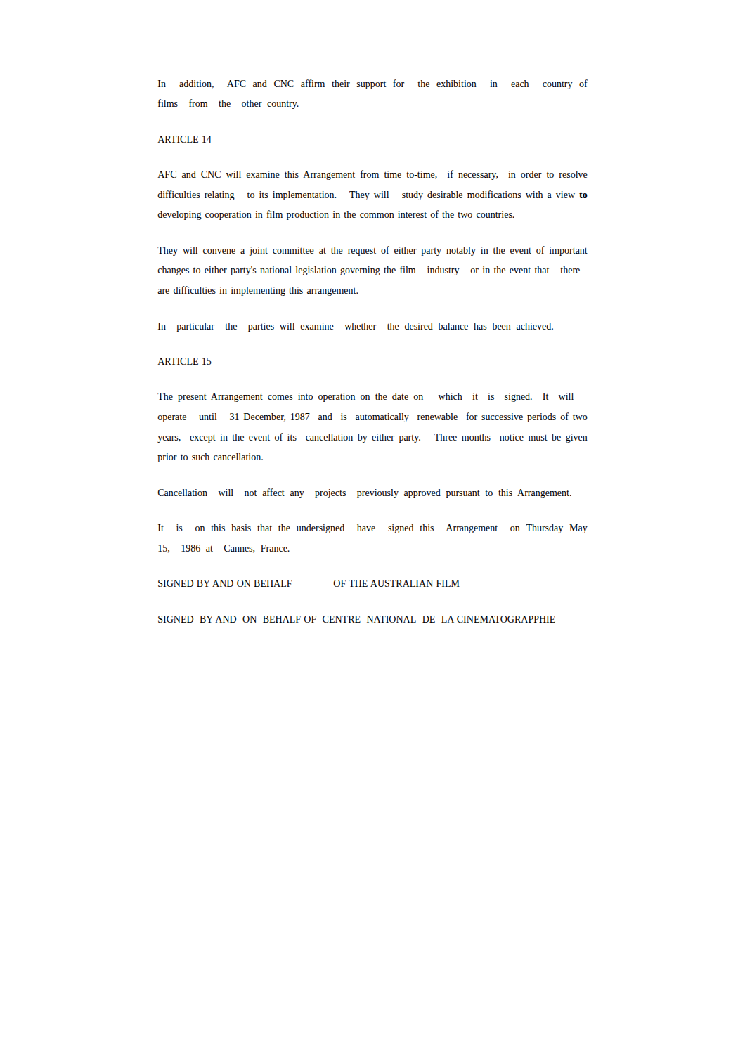In addition, AFC and CNC affirm their support for the exhibition in each country of films from the other country.
ARTICLE 14
AFC and CNC will examine this Arrangement from time to-time, if necessary, in order to resolve difficulties relating to its implementation. They will study desirable modifications with a view to developing cooperation in film production in the common interest of the two countries.
They will convene a joint committee at the request of either party notably in the event of important changes to either party's national legislation governing the film industry or in the event that there are difficulties in implementing this arrangement.
In particular the parties will examine whether the desired balance has been achieved.
ARTICLE 15
The present Arrangement comes into operation on the date on which it is signed. It will operate until 31 December, 1987 and is automatically renewable for successive periods of two years, except in the event of its cancellation by either party. Three months notice must be given prior to such cancellation.
Cancellation will not affect any projects previously approved pursuant to this Arrangement.
It is on this basis that the undersigned have signed this Arrangement on Thursday May 15, 1986 at Cannes, France.
SIGNED BY AND ON BEHALF OF THE AUSTRALIAN FILM
SIGNED BY AND ON BEHALF OF CENTRE NATIONAL DE LA CINEMATOGRAPPHIE